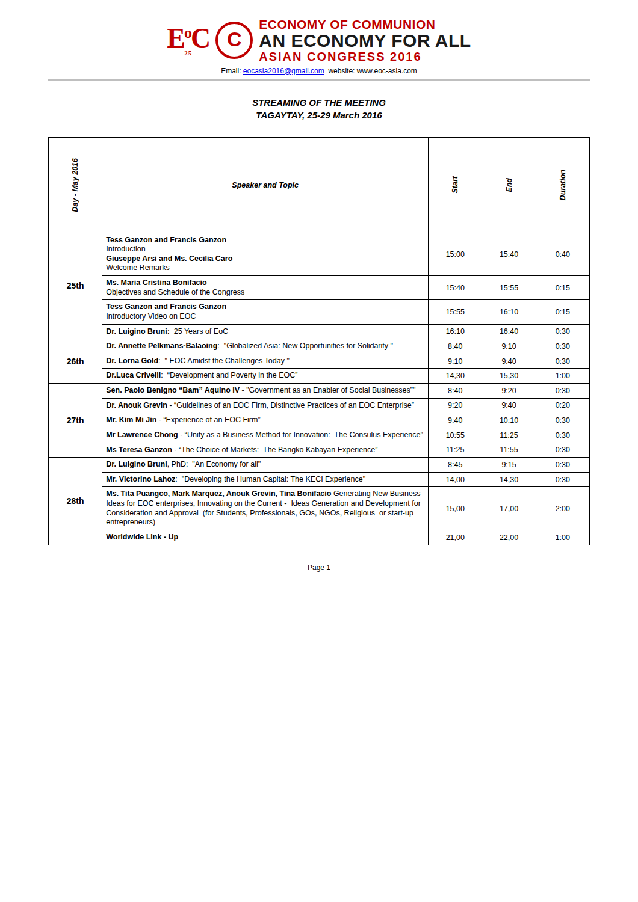Eo C
25
C
ECONOMY OF COMMUNION
AN ECONOMY FOR ALL
ASIAN CONGRESS 2016
Email: eocasia2016@gmail.com website: www.eoc-asia.com
STREAMING OF THE MEETING
TAGAYTAY, 25-29 March 2016
| Day - May 2016 | Speaker and Topic | Start | End | Duration |
| --- | --- | --- | --- | --- |
| 25th | Tess Ganzon and Francis Ganzon Introduction Giuseppe Arsi and Ms. Cecilia Caro Welcome Remarks | 15:00 | 15:40 | 0:40 |
| Ms. Maria Cristina Bonifacio Objectives and Schedule of the Congress | 15:40 | 15:55 | 0:15 |
| Tess Ganzon and Francis Ganzon Introductory Video on EOC | 15:55 | 16:10 | 0:15 |
| Dr. Luigino Bruni: 25 Years of EoC | 16:10 | 16:40 | 0:30 |
| 26th | Dr. Annette Pelkmans-Balaoing : "Globalized Asia: New Opportunities for Solidarity " | 8:40 | 9:10 | 0:30 |
| Dr. Lorna Gold : " EOC Amidst the Challenges Today " | 9:10 | 9:40 | 0:30 |
| Dr.Luca Crivelli : “Development and Poverty in the EOC” | 14,30 | 15,30 | 1:00 |
| 27th | Sen. Paolo Benigno “Bam” Aquino IV - "Government as an Enabler of Social Businesses”" | 8:40 | 9:20 | 0:30 |
| Dr. Anouk Grevin - “Guidelines of an EOC Firm, Distinctive Practices of an EOC Enterprise” | 9:20 | 9:40 | 0:20 |
| Mr. Kim Mi Jin - “Experience of an EOC Firm” | 9:40 | 10:10 | 0:30 |
| Mr Lawrence Chong - “Unity as a Business Method for Innovation: The Consulus Experience” | 10:55 | 11:25 | 0:30 |
| Ms Teresa Ganzon - “The Choice of Markets: The Bangko Kabayan Experience” | 11:25 | 11:55 | 0:30 |
| 28th | Dr. Luigino Bruni , PhD: "An Economy for all" | 8:45 | 9:15 | 0:30 |
| Mr. Victorino Lahoz : "Developing the Human Capital: The KECI Experience" | 14,00 | 14,30 | 0:30 |
| Ms. Tita Puangco, Mark Marquez, Anouk Grevin, Tina Bonifacio Generating New Business Ideas for EOC enterprises, Innovating on the Current - Ideas Generation and Development for Consideration and Approval (for Students, Professionals, GOs, NGOs, Religious or start-up entrepreneurs) | 15,00 | 17,00 | 2:00 |
| Worldwide Link - Up | 21,00 | 22,00 | 1:00 |
Page 1